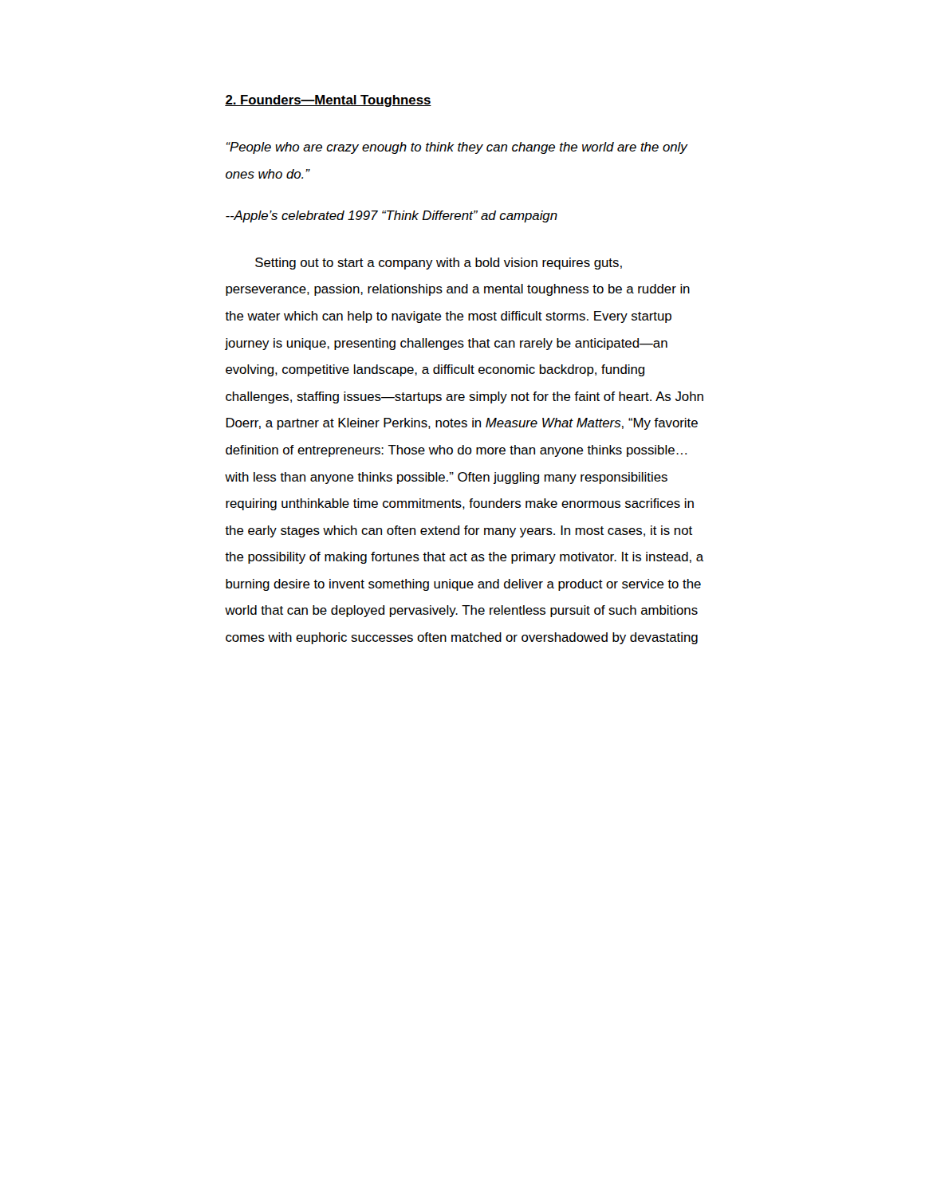2. Founders—Mental Toughness
“People who are crazy enough to think they can change the world are the only ones who do.”
--Apple’s celebrated 1997 “Think Different” ad campaign
Setting out to start a company with a bold vision requires guts, perseverance, passion, relationships and a mental toughness to be a rudder in the water which can help to navigate the most difficult storms. Every startup journey is unique, presenting challenges that can rarely be anticipated—an evolving, competitive landscape, a difficult economic backdrop, funding challenges, staffing issues—startups are simply not for the faint of heart. As John Doerr, a partner at Kleiner Perkins, notes in Measure What Matters, “My favorite definition of entrepreneurs: Those who do more than anyone thinks possible… with less than anyone thinks possible.” Often juggling many responsibilities requiring unthinkable time commitments, founders make enormous sacrifices in the early stages which can often extend for many years. In most cases, it is not the possibility of making fortunes that act as the primary motivator. It is instead, a burning desire to invent something unique and deliver a product or service to the world that can be deployed pervasively. The relentless pursuit of such ambitions comes with euphoric successes often matched or overshadowed by devastating